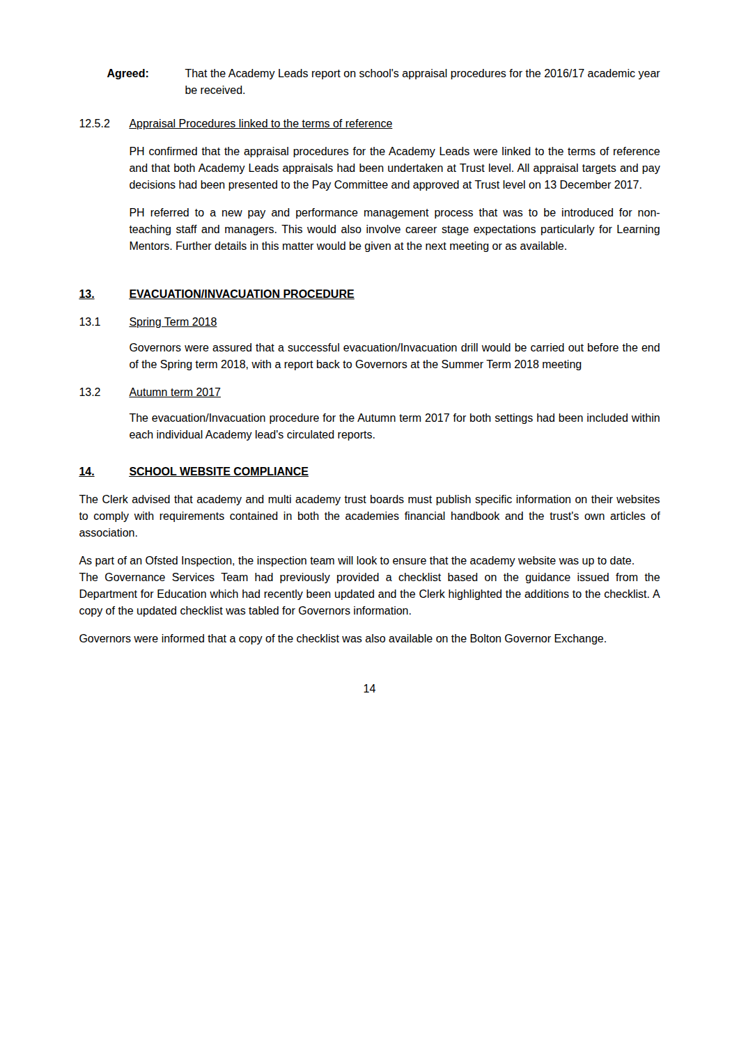Agreed:
That the Academy Leads report on school's appraisal procedures for the 2016/17 academic year be received.
12.5.2
Appraisal Procedures linked to the terms of reference
PH confirmed that the appraisal procedures for the Academy Leads were linked to the terms of reference and that both Academy Leads appraisals had been undertaken at Trust level. All appraisal targets and pay decisions had been presented to the Pay Committee and approved at Trust level on 13 December 2017.
PH referred to a new pay and performance management process that was to be introduced for non-teaching staff and managers. This would also involve career stage expectations particularly for Learning Mentors. Further details in this matter would be given at the next meeting or as available.
13. EVACUATION/INVACUATION PROCEDURE
13.1 Spring Term 2018
Governors were assured that a successful evacuation/Invacuation drill would be carried out before the end of the Spring term 2018, with a report back to Governors at the Summer Term 2018 meeting
13.2 Autumn term 2017
The evacuation/Invacuation procedure for the Autumn term 2017 for both settings had been included within each individual Academy lead's circulated reports.
14. SCHOOL WEBSITE COMPLIANCE
The Clerk advised that academy and multi academy trust boards must publish specific information on their websites to comply with requirements contained in both the academies financial handbook and the trust's own articles of association.
As part of an Ofsted Inspection, the inspection team will look to ensure that the academy website was up to date.
The Governance Services Team had previously provided a checklist based on the guidance issued from the Department for Education which had recently been updated and the Clerk highlighted the additions to the checklist. A copy of the updated checklist was tabled for Governors information.
Governors were informed that a copy of the checklist was also available on the Bolton Governor Exchange.
14